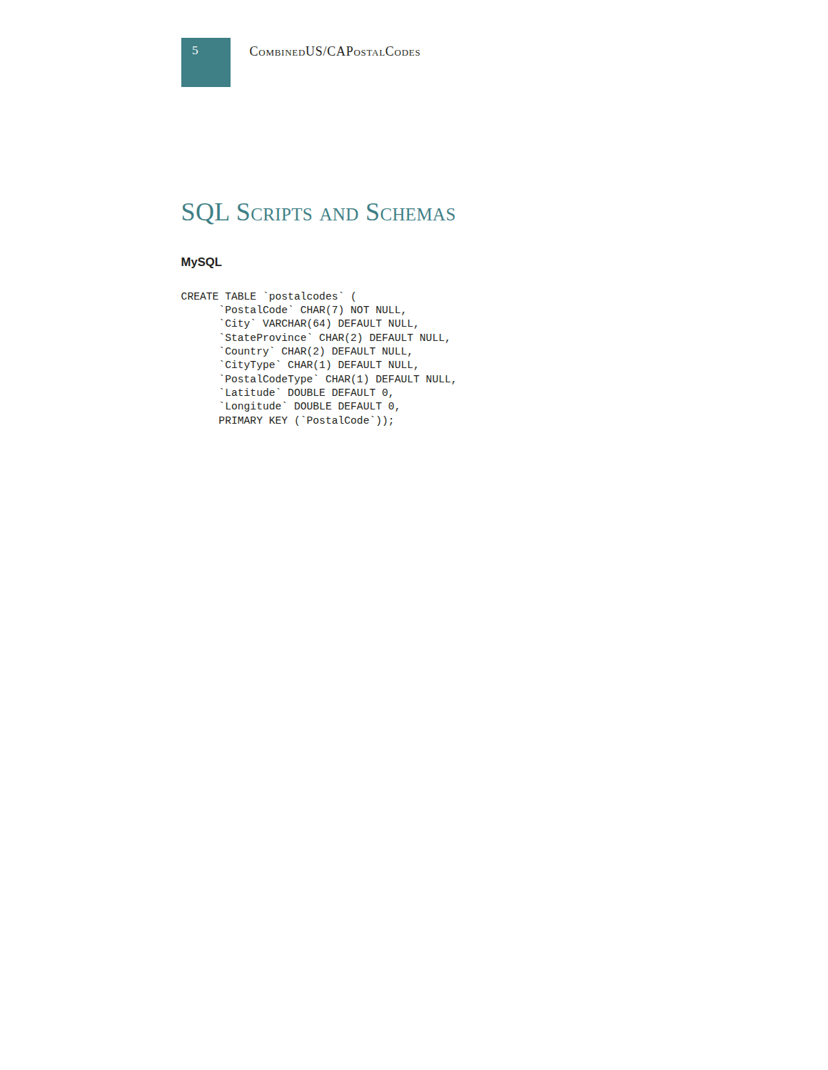5
Combined us/ca Postal Codes
SQL Scripts and Schemas
MySQL
CREATE TABLE `postalcodes` (
      `PostalCode` CHAR(7) NOT NULL,
      `City` VARCHAR(64) DEFAULT NULL,
      `StateProvince` CHAR(2) DEFAULT NULL,
      `Country` CHAR(2) DEFAULT NULL,
      `CityType` CHAR(1) DEFAULT NULL,
      `PostalCodeType` CHAR(1) DEFAULT NULL,
      `Latitude` DOUBLE DEFAULT 0,
      `Longitude` DOUBLE DEFAULT 0,
      PRIMARY KEY (`PostalCode`));